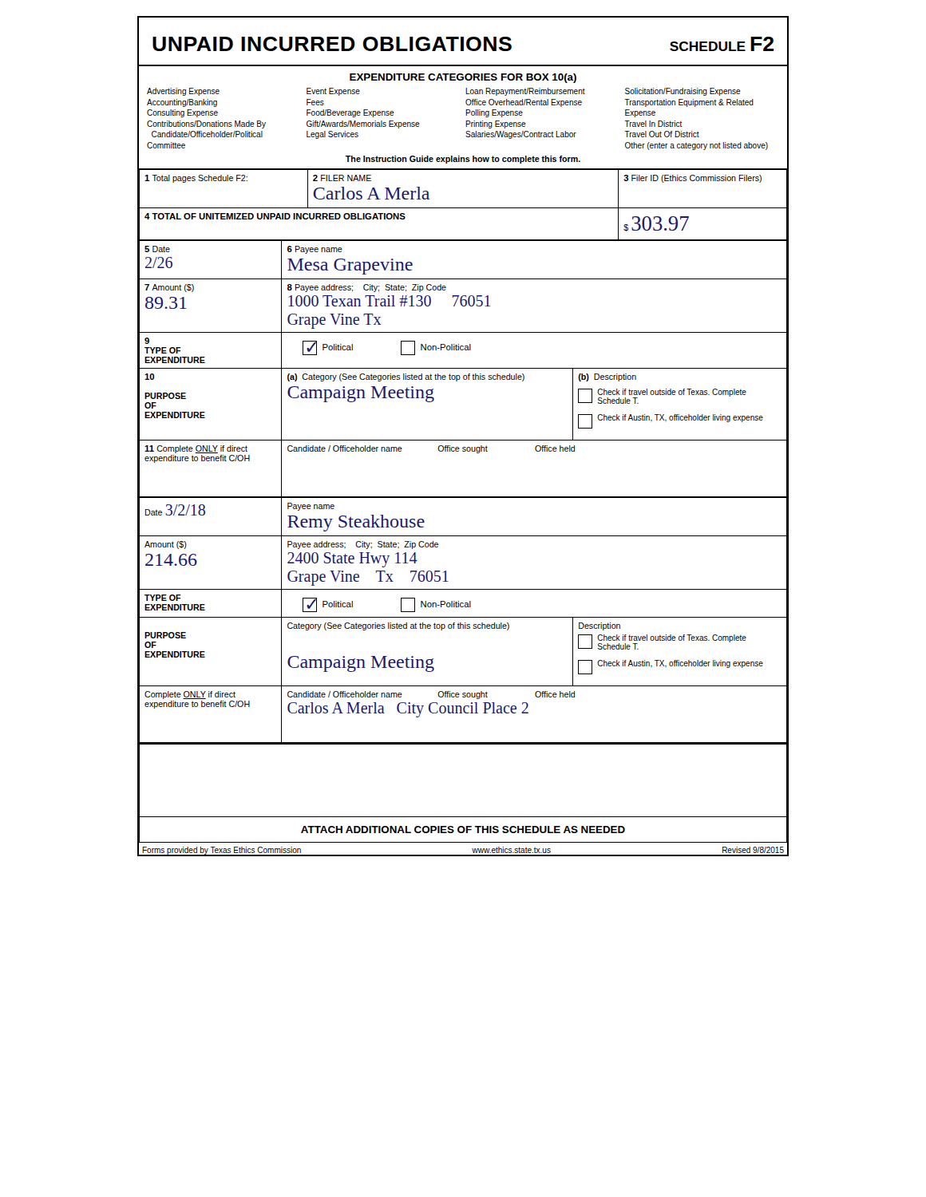UNPAID INCURRED OBLIGATIONS
SCHEDULE F2
EXPENDITURE CATEGORIES FOR BOX 10(a)
Advertising Expense
Accounting/Banking
Consulting Expense
Contributions/Donations Made By
Candidate/Officeholder/Political Committee
Event Expense
Fees
Food/Beverage Expense
Gift/Awards/Memorials Expense
Legal Services
Loan Repayment/Reimbursement
Office Overhead/Rental Expense
Polling Expense
Printing Expense
Salaries/Wages/Contract Labor
Solicitation/Fundraising Expense
Transportation Equipment & Related Expense
Travel In District
Travel Out Of District
Other (enter a category not listed above)
The Instruction Guide explains how to complete this form.
| 1 Total pages Schedule F2: | 2 FILER NAME Carlos A Merla | 3 Filer ID (Ethics Commission Filers) |
| 4 TOTAL OF UNITEMIZED UNPAID INCURRED OBLIGATIONS | $ 303.97 |
| 5 Date 2/26 | 6 Payee name Mesa Grapevine |
| 7 Amount ($) 89.31 | 8 Payee address; City; State; Zip Code 1000 Texan Trail #130 76051 Grape Vine Tx |
| 9 TYPE OF EXPENDITURE | Political Non-Political |
| 10 PURPOSE OF EXPENDITURE | (a) Category (See Categories listed at the top of this schedule) Campaign Meeting (b) Description Check if travel outside of Texas. Complete Schedule T. Check if Austin, TX, officeholder living expense |
| 11 Complete ONLY if direct expenditure to benefit C/OH | Candidate / Officeholder name Office sought Office held |
| Date 3/2/18 | Payee name Remy Steakhouse |
| Amount ($) 214.66 | Payee address; City; State; Zip Code 2400 State Hwy 114 Grape Vine Tx 76051 |
| TYPE OF EXPENDITURE | Political Non-Political |
| PURPOSE OF EXPENDITURE | Category (See Categories listed at the top of this schedule) Campaign Meeting Description Check if travel outside of Texas. Complete Schedule T. Check if Austin, TX, officeholder living expense |
| Complete ONLY if direct expenditure to benefit C/OH | Candidate / Officeholder name Office sought Office held Carlos A Merla City Council Place 2 |
ATTACH ADDITIONAL COPIES OF THIS SCHEDULE AS NEEDED
Forms provided by Texas Ethics Commission
www.ethics.state.tx.us
Revised 9/8/2015